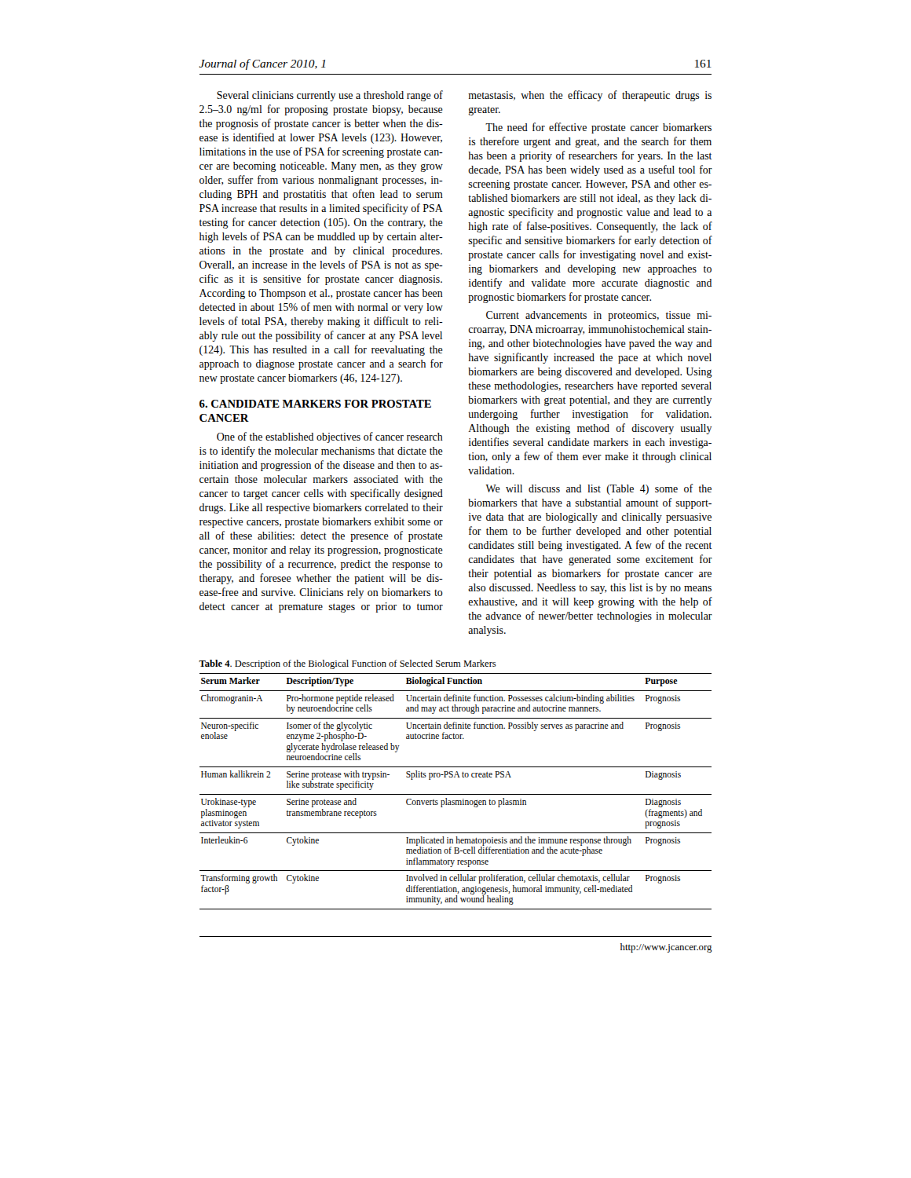Journal of Cancer 2010, 1 161
Several clinicians currently use a threshold range of 2.5–3.0 ng/ml for proposing prostate biopsy, because the prognosis of prostate cancer is better when the disease is identified at lower PSA levels (123). However, limitations in the use of PSA for screening prostate cancer are becoming noticeable. Many men, as they grow older, suffer from various nonmalignant processes, including BPH and prostatitis that often lead to serum PSA increase that results in a limited specificity of PSA testing for cancer detection (105). On the contrary, the high levels of PSA can be muddled up by certain alterations in the prostate and by clinical procedures. Overall, an increase in the levels of PSA is not as specific as it is sensitive for prostate cancer diagnosis. According to Thompson et al., prostate cancer has been detected in about 15% of men with normal or very low levels of total PSA, thereby making it difficult to reliably rule out the possibility of cancer at any PSA level (124). This has resulted in a call for reevaluating the approach to diagnose prostate cancer and a search for new prostate cancer biomarkers (46, 124-127).
6. CANDIDATE MARKERS FOR PROSTATE CANCER
One of the established objectives of cancer research is to identify the molecular mechanisms that dictate the initiation and progression of the disease and then to ascertain those molecular markers associated with the cancer to target cancer cells with specifically designed drugs. Like all respective biomarkers correlated to their respective cancers, prostate biomarkers exhibit some or all of these abilities: detect the presence of prostate cancer, monitor and relay its progression, prognosticate the possibility of a recurrence, predict the response to therapy, and foresee whether the patient will be disease-free and survive. Clinicians rely on biomarkers to detect cancer at premature stages or prior to tumor metastasis, when the efficacy of therapeutic drugs is greater.
The need for effective prostate cancer biomarkers is therefore urgent and great, and the search for them has been a priority of researchers for years. In the last decade, PSA has been widely used as a useful tool for screening prostate cancer. However, PSA and other established biomarkers are still not ideal, as they lack diagnostic specificity and prognostic value and lead to a high rate of false-positives. Consequently, the lack of specific and sensitive biomarkers for early detection of prostate cancer calls for investigating novel and existing biomarkers and developing new approaches to identify and validate more accurate diagnostic and prognostic biomarkers for prostate cancer.
Current advancements in proteomics, tissue microarray, DNA microarray, immunohistochemical staining, and other biotechnologies have paved the way and have significantly increased the pace at which novel biomarkers are being discovered and developed. Using these methodologies, researchers have reported several biomarkers with great potential, and they are currently undergoing further investigation for validation. Although the existing method of discovery usually identifies several candidate markers in each investigation, only a few of them ever make it through clinical validation.
We will discuss and list (Table 4) some of the biomarkers that have a substantial amount of supportive data that are biologically and clinically persuasive for them to be further developed and other potential candidates still being investigated. A few of the recent candidates that have generated some excitement for their potential as biomarkers for prostate cancer are also discussed. Needless to say, this list is by no means exhaustive, and it will keep growing with the help of the advance of newer/better technologies in molecular analysis.
Table 4. Description of the Biological Function of Selected Serum Markers
| Serum Marker | Description/Type | Biological Function | Purpose |
| --- | --- | --- | --- |
| Chromogranin-A | Pro-hormone peptide released by neuroendocrine cells | Uncertain definite function. Possesses calcium-binding abilities and may act through paracrine and autocrine manners. | Prognosis |
| Neuron-specific enolase | Isomer of the glycolytic enzyme 2-phospho-D-glycerate hydrolase released by neuroendocrine cells | Uncertain definite function. Possibly serves as paracrine and autocrine factor. | Prognosis |
| Human kallikrein 2 | Serine protease with trypsin-like substrate specificity | Splits pro-PSA to create PSA | Diagnosis |
| Urokinase-type plasminogen activator system | Serine protease and transmembrane receptors | Converts plasminogen to plasmin | Diagnosis (fragments) and prognosis |
| Interleukin-6 | Cytokine | Implicated in hematopoiesis and the immune response through mediation of B-cell differentiation and the acute-phase inflammatory response | Prognosis |
| Transforming growth factor-β | Cytokine | Involved in cellular proliferation, cellular chemotaxis, cellular differentiation, angiogenesis, humoral immunity, cell-mediated immunity, and wound healing | Prognosis |
http://www.jcancer.org